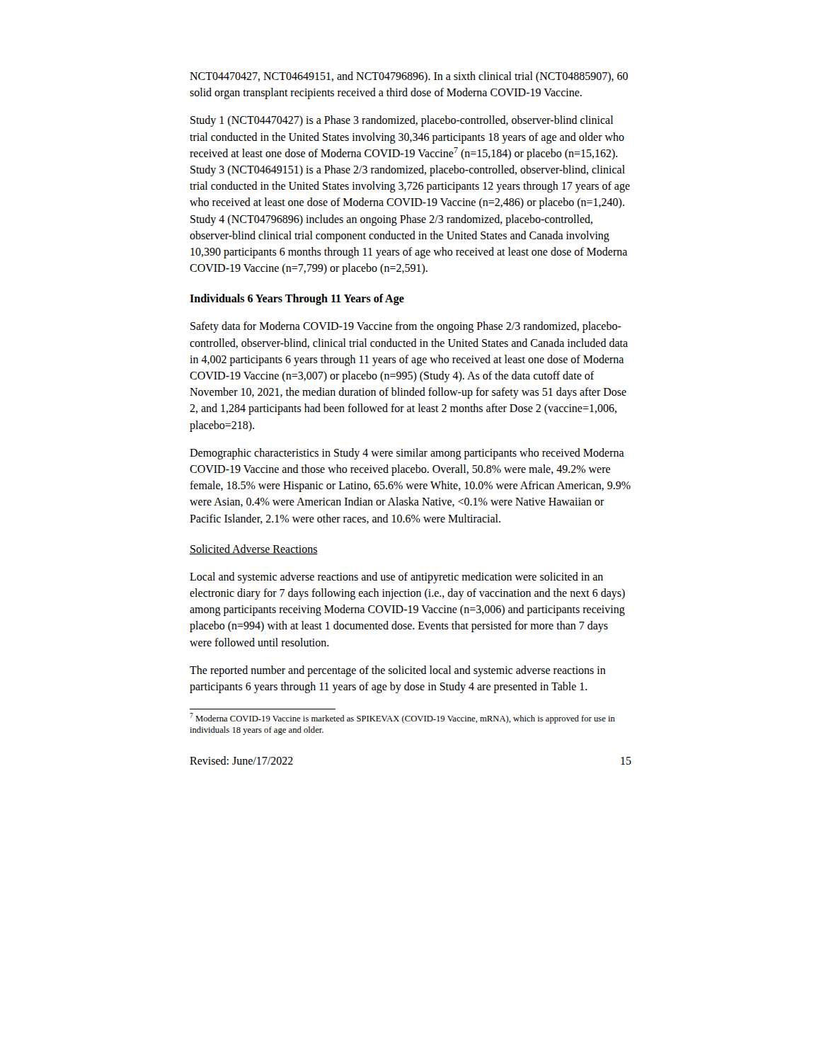NCT04470427, NCT04649151, and NCT04796896). In a sixth clinical trial (NCT04885907), 60 solid organ transplant recipients received a third dose of Moderna COVID-19 Vaccine.
Study 1 (NCT04470427) is a Phase 3 randomized, placebo-controlled, observer-blind clinical trial conducted in the United States involving 30,346 participants 18 years of age and older who received at least one dose of Moderna COVID-19 Vaccine7 (n=15,184) or placebo (n=15,162). Study 3 (NCT04649151) is a Phase 2/3 randomized, placebo-controlled, observer-blind, clinical trial conducted in the United States involving 3,726 participants 12 years through 17 years of age who received at least one dose of Moderna COVID-19 Vaccine (n=2,486) or placebo (n=1,240). Study 4 (NCT04796896) includes an ongoing Phase 2/3 randomized, placebo-controlled, observer-blind clinical trial component conducted in the United States and Canada involving 10,390 participants 6 months through 11 years of age who received at least one dose of Moderna COVID-19 Vaccine (n=7,799) or placebo (n=2,591).
Individuals 6 Years Through 11 Years of Age
Safety data for Moderna COVID-19 Vaccine from the ongoing Phase 2/3 randomized, placebo-controlled, observer-blind, clinical trial conducted in the United States and Canada included data in 4,002 participants 6 years through 11 years of age who received at least one dose of Moderna COVID-19 Vaccine (n=3,007) or placebo (n=995) (Study 4). As of the data cutoff date of November 10, 2021, the median duration of blinded follow-up for safety was 51 days after Dose 2, and 1,284 participants had been followed for at least 2 months after Dose 2 (vaccine=1,006, placebo=218).
Demographic characteristics in Study 4 were similar among participants who received Moderna COVID-19 Vaccine and those who received placebo. Overall, 50.8% were male, 49.2% were female, 18.5% were Hispanic or Latino, 65.6% were White, 10.0% were African American, 9.9% were Asian, 0.4% were American Indian or Alaska Native, <0.1% were Native Hawaiian or Pacific Islander, 2.1% were other races, and 10.6% were Multiracial.
Solicited Adverse Reactions
Local and systemic adverse reactions and use of antipyretic medication were solicited in an electronic diary for 7 days following each injection (i.e., day of vaccination and the next 6 days) among participants receiving Moderna COVID-19 Vaccine (n=3,006) and participants receiving placebo (n=994) with at least 1 documented dose. Events that persisted for more than 7 days were followed until resolution.
The reported number and percentage of the solicited local and systemic adverse reactions in participants 6 years through 11 years of age by dose in Study 4 are presented in Table 1.
7 Moderna COVID-19 Vaccine is marketed as SPIKEVAX (COVID-19 Vaccine, mRNA), which is approved for use in individuals 18 years of age and older.
Revised: June/17/2022
15